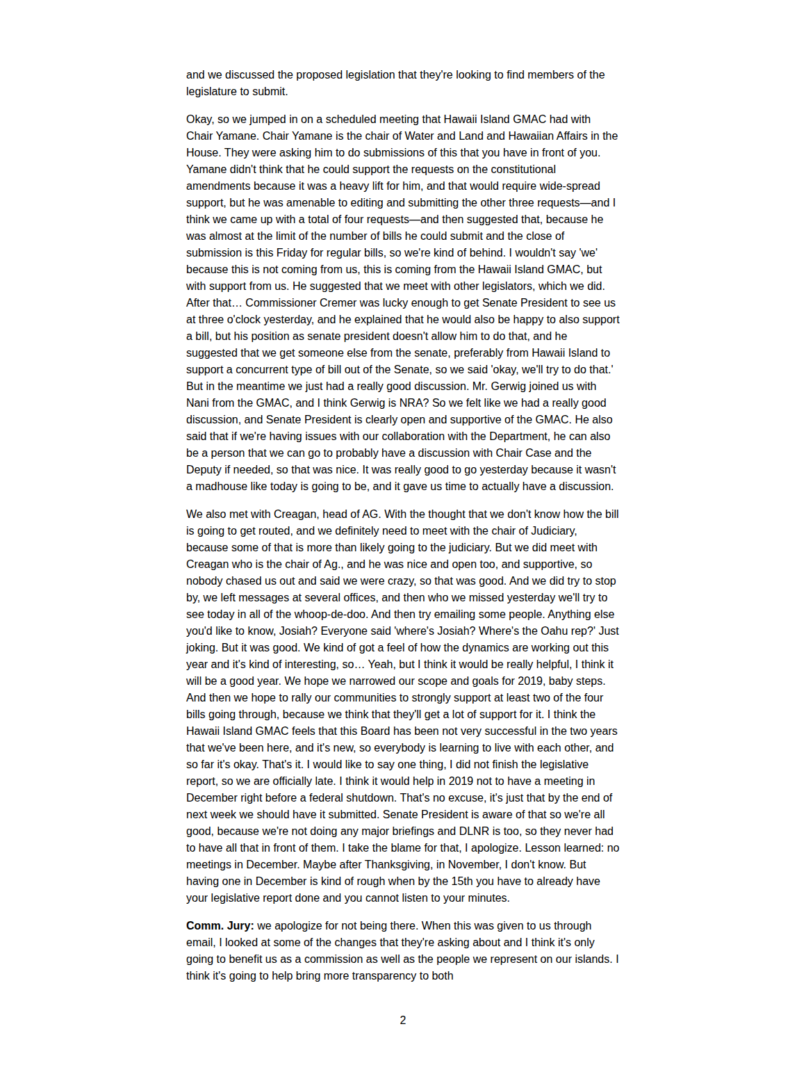and we discussed the proposed legislation that they're looking to find members of the legislature to submit.
Okay, so we jumped in on a scheduled meeting that Hawaii Island GMAC had with Chair Yamane. Chair Yamane is the chair of Water and Land and Hawaiian Affairs in the House. They were asking him to do submissions of this that you have in front of you. Yamane didn't think that he could support the requests on the constitutional amendments because it was a heavy lift for him, and that would require wide-spread support, but he was amenable to editing and submitting the other three requests—and I think we came up with a total of four requests—and then suggested that, because he was almost at the limit of the number of bills he could submit and the close of submission is this Friday for regular bills, so we're kind of behind. I wouldn't say 'we' because this is not coming from us, this is coming from the Hawaii Island GMAC, but with support from us. He suggested that we meet with other legislators, which we did. After that… Commissioner Cremer was lucky enough to get Senate President to see us at three o'clock yesterday, and he explained that he would also be happy to also support a bill, but his position as senate president doesn't allow him to do that, and he suggested that we get someone else from the senate, preferably from Hawaii Island to support a concurrent type of bill out of the Senate, so we said 'okay, we'll try to do that.' But in the meantime we just had a really good discussion. Mr. Gerwig joined us with Nani from the GMAC, and I think Gerwig is NRA? So we felt like we had a really good discussion, and Senate President is clearly open and supportive of the GMAC. He also said that if we're having issues with our collaboration with the Department, he can also be a person that we can go to probably have a discussion with Chair Case and the Deputy if needed, so that was nice. It was really good to go yesterday because it wasn't a madhouse like today is going to be, and it gave us time to actually have a discussion.
We also met with Creagan, head of AG. With the thought that we don't know how the bill is going to get routed, and we definitely need to meet with the chair of Judiciary, because some of that is more than likely going to the judiciary. But we did meet with Creagan who is the chair of Ag., and he was nice and open too, and supportive, so nobody chased us out and said we were crazy, so that was good. And we did try to stop by, we left messages at several offices, and then who we missed yesterday we'll try to see today in all of the whoop-de-doo. And then try emailing some people. Anything else you'd like to know, Josiah? Everyone said 'where's Josiah? Where's the Oahu rep?' Just joking. But it was good. We kind of got a feel of how the dynamics are working out this year and it's kind of interesting, so… Yeah, but I think it would be really helpful, I think it will be a good year. We hope we narrowed our scope and goals for 2019, baby steps. And then we hope to rally our communities to strongly support at least two of the four bills going through, because we think that they'll get a lot of support for it. I think the Hawaii Island GMAC feels that this Board has been not very successful in the two years that we've been here, and it's new, so everybody is learning to live with each other, and so far it's okay. That's it. I would like to say one thing, I did not finish the legislative report, so we are officially late. I think it would help in 2019 not to have a meeting in December right before a federal shutdown. That's no excuse, it's just that by the end of next week we should have it submitted. Senate President is aware of that so we're all good, because we're not doing any major briefings and DLNR is too, so they never had to have all that in front of them. I take the blame for that, I apologize. Lesson learned: no meetings in December. Maybe after Thanksgiving, in November, I don't know. But having one in December is kind of rough when by the 15th you have to already have your legislative report done and you cannot listen to your minutes.
Comm. Jury: we apologize for not being there. When this was given to us through email, I looked at some of the changes that they're asking about and I think it's only going to benefit us as a commission as well as the people we represent on our islands. I think it's going to help bring more transparency to both
2